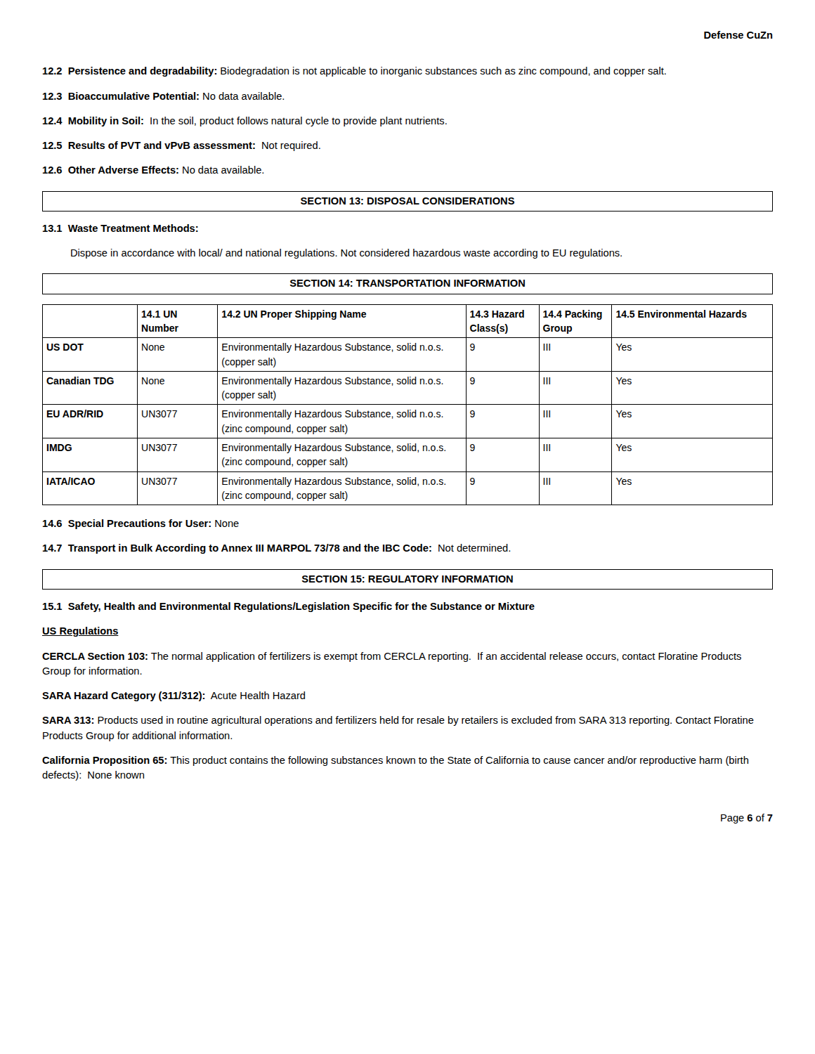Defense CuZn
12.2 Persistence and degradability: Biodegradation is not applicable to inorganic substances such as zinc compound, and copper salt.
12.3 Bioaccumulative Potential: No data available.
12.4 Mobility in Soil: In the soil, product follows natural cycle to provide plant nutrients.
12.5 Results of PVT and vPvB assessment: Not required.
12.6 Other Adverse Effects: No data available.
SECTION 13: DISPOSAL CONSIDERATIONS
13.1 Waste Treatment Methods:
Dispose in accordance with local/ and national regulations. Not considered hazardous waste according to EU regulations.
SECTION 14: TRANSPORTATION INFORMATION
| | 14.1 UN Number | 14.2 UN Proper Shipping Name | 14.3 Hazard Class(s) | 14.4 Packing Group | 14.5 Environmental Hazards |
| --- | --- | --- | --- | --- | --- |
| US DOT | None | Environmentally Hazardous Substance, solid n.o.s. (copper salt) | 9 | III | Yes |
| Canadian TDG | None | Environmentally Hazardous Substance, solid n.o.s. (copper salt) | 9 | III | Yes |
| EU ADR/RID | UN3077 | Environmentally Hazardous Substance, solid n.o.s. (zinc compound, copper salt) | 9 | III | Yes |
| IMDG | UN3077 | Environmentally Hazardous Substance, solid, n.o.s. (zinc compound, copper salt) | 9 | III | Yes |
| IATA/ICAO | UN3077 | Environmentally Hazardous Substance, solid, n.o.s. (zinc compound, copper salt) | 9 | III | Yes |
14.6 Special Precautions for User: None
14.7 Transport in Bulk According to Annex III MARPOL 73/78 and the IBC Code: Not determined.
SECTION 15: REGULATORY INFORMATION
15.1 Safety, Health and Environmental Regulations/Legislation Specific for the Substance or Mixture
US Regulations
CERCLA Section 103: The normal application of fertilizers is exempt from CERCLA reporting. If an accidental release occurs, contact Floratine Products Group for information.
SARA Hazard Category (311/312): Acute Health Hazard
SARA 313: Products used in routine agricultural operations and fertilizers held for resale by retailers is excluded from SARA 313 reporting. Contact Floratine Products Group for additional information.
California Proposition 65: This product contains the following substances known to the State of California to cause cancer and/or reproductive harm (birth defects): None known
Page 6 of 7